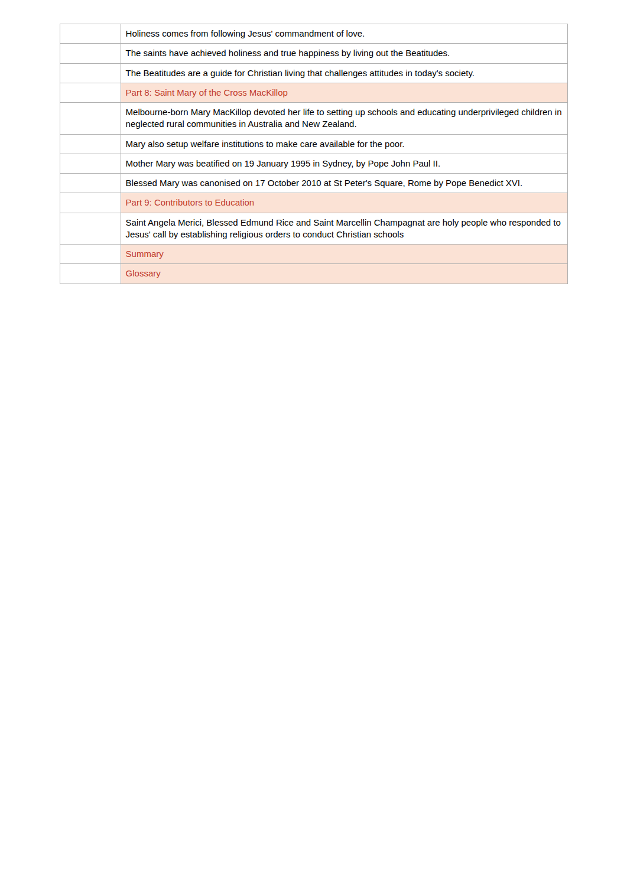| | Holiness comes from following Jesus' commandment of love. |
| | The saints have achieved holiness and true happiness by living out the Beatitudes. |
| | The Beatitudes are a guide for Christian living that challenges attitudes in today's society. |
| | Part 8: Saint Mary of the Cross MacKillop |
| | Melbourne-born Mary MacKillop devoted her life to setting up schools and educating underprivileged children in neglected rural communities in Australia and New Zealand. |
| | Mary also setup welfare institutions to make care available for the poor. |
| | Mother Mary was beatified on 19 January 1995 in Sydney, by Pope John Paul II. |
| | Blessed Mary was canonised on 17 October 2010 at St Peter's Square, Rome by Pope Benedict XVI. |
| | Part 9: Contributors to Education |
| | Saint Angela Merici, Blessed Edmund Rice and Saint Marcellin Champagnat are holy people who responded to Jesus' call by establishing religious orders to conduct Christian schools |
| | Summary |
| | Glossary |